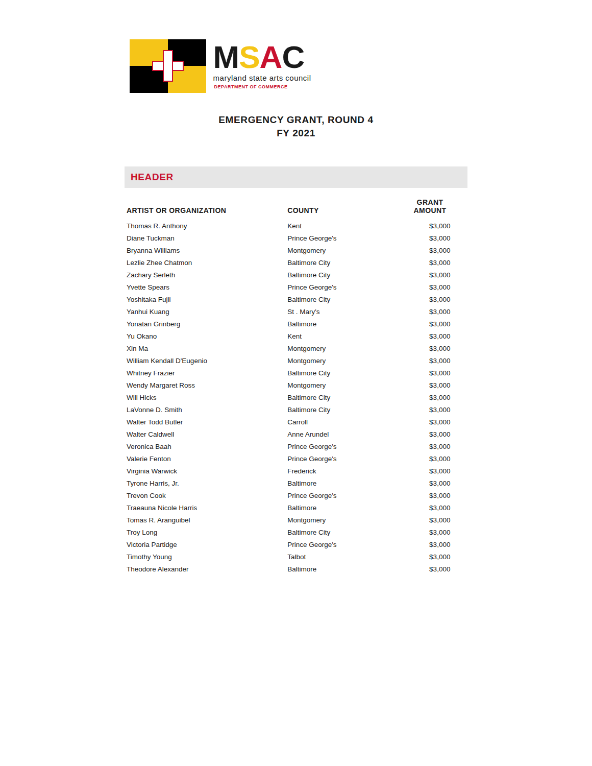MSAC
maryland state arts council
DEPARTMENT OF COMMERCE
Emergency Grant, Round 4
FY 2021
Header
| Artist or Organization | County | Grant Amount |
| --- | --- | --- |
| Thomas R. Anthony | Kent | $3,000 |
| Diane Tuckman | Prince George's | $3,000 |
| Bryanna Williams | Montgomery | $3,000 |
| Lezlie Zhee Chatmon | Baltimore City | $3,000 |
| Zachary Serleth | Baltimore City | $3,000 |
| Yvette Spears | Prince George's | $3,000 |
| Yoshitaka Fujii | Baltimore City | $3,000 |
| Yanhui Kuang | St . Mary's | $3,000 |
| Yonatan Grinberg | Baltimore | $3,000 |
| Yu Okano | Kent | $3,000 |
| Xin Ma | Montgomery | $3,000 |
| William Kendall D'Eugenio | Montgomery | $3,000 |
| Whitney Frazier | Baltimore City | $3,000 |
| Wendy Margaret Ross | Montgomery | $3,000 |
| Will Hicks | Baltimore City | $3,000 |
| LaVonne D. Smith | Baltimore City | $3,000 |
| Walter Todd Butler | Carroll | $3,000 |
| Walter Caldwell | Anne Arundel | $3,000 |
| Veronica Baah | Prince George's | $3,000 |
| Valerie Fenton | Prince George's | $3,000 |
| Virginia Warwick | Frederick | $3,000 |
| Tyrone Harris, Jr. | Baltimore | $3,000 |
| Trevon Cook | Prince George's | $3,000 |
| Traeauna Nicole Harris | Baltimore | $3,000 |
| Tomas R. Aranguibel | Montgomery | $3,000 |
| Troy Long | Baltimore City | $3,000 |
| Victoria Partidge | Prince George's | $3,000 |
| Timothy Young | Talbot | $3,000 |
| Theodore Alexander | Baltimore | $3,000 |